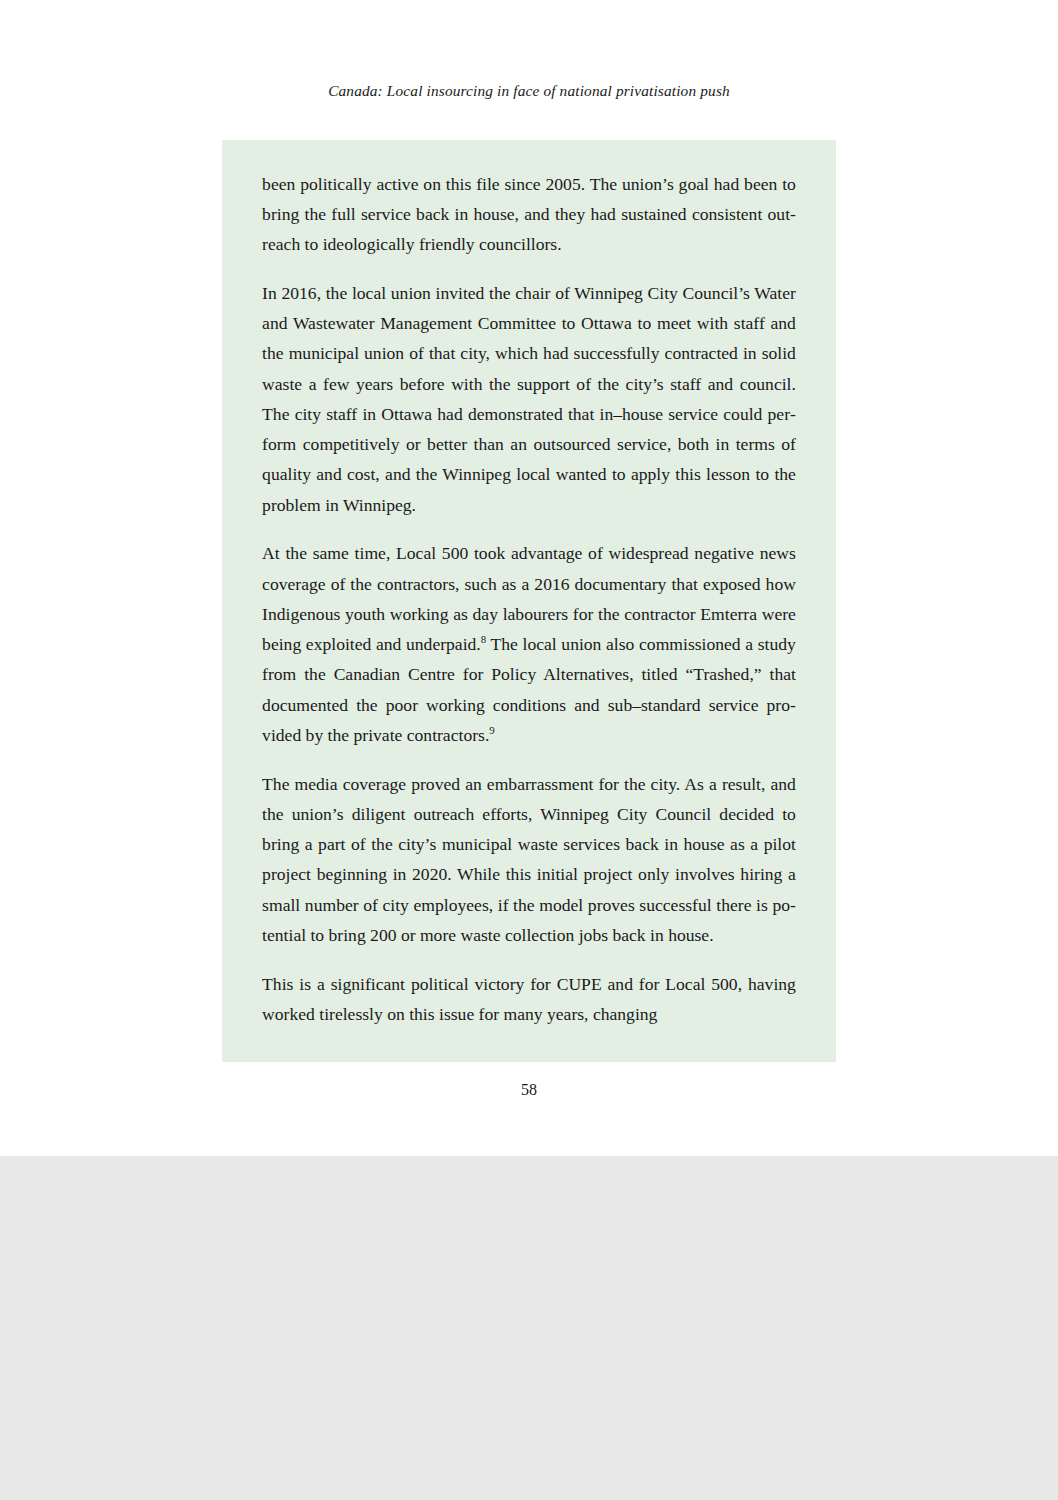Canada: Local insourcing in face of national privatisation push
been politically active on this file since 2005. The union’s goal had been to bring the full service back in house, and they had sustained consistent outreach to ideologically friendly councillors.
In 2016, the local union invited the chair of Winnipeg City Council’s Water and Wastewater Management Committee to Ottawa to meet with staff and the municipal union of that city, which had successfully contracted in solid waste a few years before with the support of the city’s staff and council. The city staff in Ottawa had demonstrated that in–house service could perform competitively or better than an outsourced service, both in terms of quality and cost, and the Winnipeg local wanted to apply this lesson to the problem in Winnipeg.
At the same time, Local 500 took advantage of widespread negative news coverage of the contractors, such as a 2016 documentary that exposed how Indigenous youth working as day labourers for the contractor Emterra were being exploited and underpaid.8 The local union also commissioned a study from the Canadian Centre for Policy Alternatives, titled “Trashed,” that documented the poor working conditions and sub–standard service provided by the private contractors.9
The media coverage proved an embarrassment for the city. As a result, and the union’s diligent outreach efforts, Winnipeg City Council decided to bring a part of the city’s municipal waste services back in house as a pilot project beginning in 2020. While this initial project only involves hiring a small number of city employees, if the model proves successful there is potential to bring 200 or more waste collection jobs back in house.
This is a significant political victory for CUPE and for Local 500, having worked tirelessly on this issue for many years, changing
58